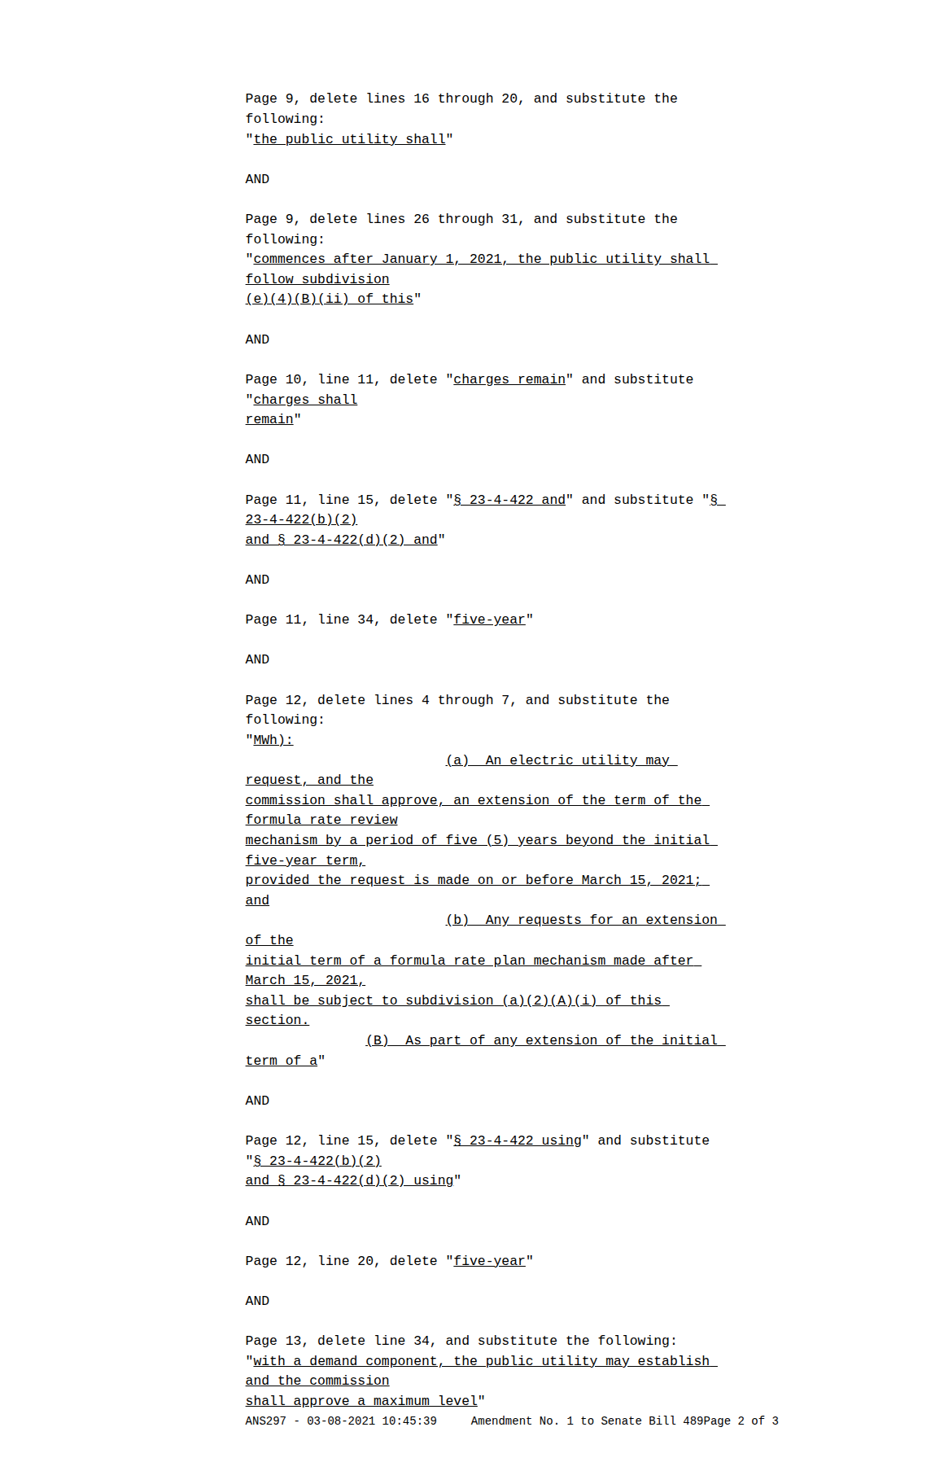Page 9, delete lines 16 through 20, and substitute the following: "the public utility shall" AND Page 9, delete lines 26 through 31, and substitute the following: "commences after January 1, 2021, the public utility shall follow subdivision (e)(4)(B)(ii) of this" AND Page 10, line 11, delete "charges remain" and substitute "charges shall remain" AND Page 11, line 15, delete "§ 23-4-422 and" and substitute "§ 23-4-422(b)(2) and § 23-4-422(d)(2) and" AND Page 11, line 34, delete "five-year" AND Page 12, delete lines 4 through 7, and substitute the following: "MWh): (a) An electric utility may request, and the commission shall approve, an extension of the term of the formula rate review mechanism by a period of five (5) years beyond the initial five-year term, provided the request is made on or before March 15, 2021; and (b) Any requests for an extension of the initial term of a formula rate plan mechanism made after March 15, 2021, shall be subject to subdivision (a)(2)(A)(i) of this section. (B) As part of any extension of the initial term of a" AND Page 12, line 15, delete "§ 23-4-422 using" and substitute "§ 23-4-422(b)(2) and § 23-4-422(d)(2) using" AND Page 12, line 20, delete "five-year" AND Page 13, delete line 34, and substitute the following: "with a demand component, the public utility may establish and the commission shall approve a maximum level"
ANS297 - 03-08-2021 10:45:39 Amendment No. 1 to Senate Bill 489 Page 2 of 3